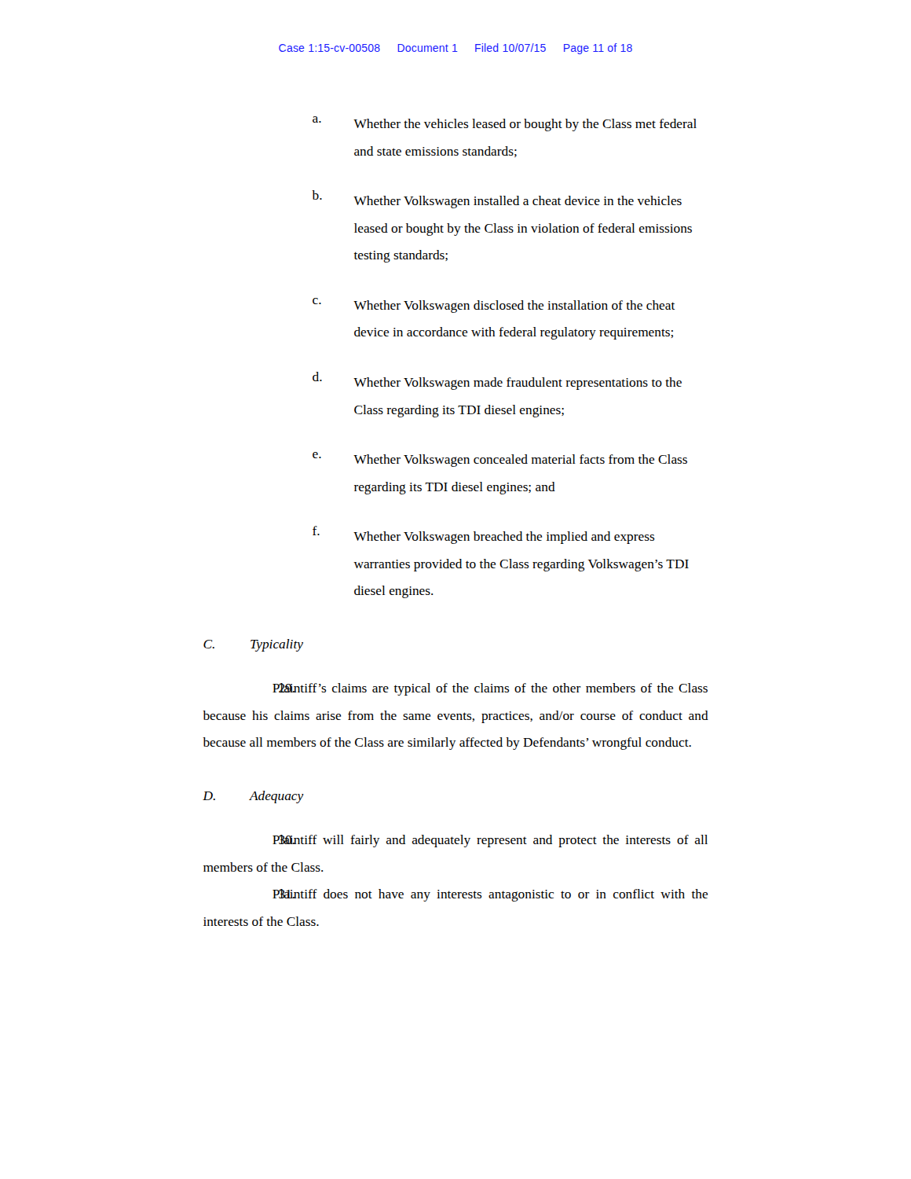Case 1:15-cv-00508 Document 1 Filed 10/07/15 Page 11 of 18
a. Whether the vehicles leased or bought by the Class met federal and state emissions standards;
b. Whether Volkswagen installed a cheat device in the vehicles leased or bought by the Class in violation of federal emissions testing standards;
c. Whether Volkswagen disclosed the installation of the cheat device in accordance with federal regulatory requirements;
d. Whether Volkswagen made fraudulent representations to the Class regarding its TDI diesel engines;
e. Whether Volkswagen concealed material facts from the Class regarding its TDI diesel engines; and
f. Whether Volkswagen breached the implied and express warranties provided to the Class regarding Volkswagen’s TDI diesel engines.
C. Typicality
29. Plaintiff’s claims are typical of the claims of the other members of the Class because his claims arise from the same events, practices, and/or course of conduct and because all members of the Class are similarly affected by Defendants’ wrongful conduct.
D. Adequacy
30. Plaintiff will fairly and adequately represent and protect the interests of all members of the Class.
31. Plaintiff does not have any interests antagonistic to or in conflict with the interests of the Class.